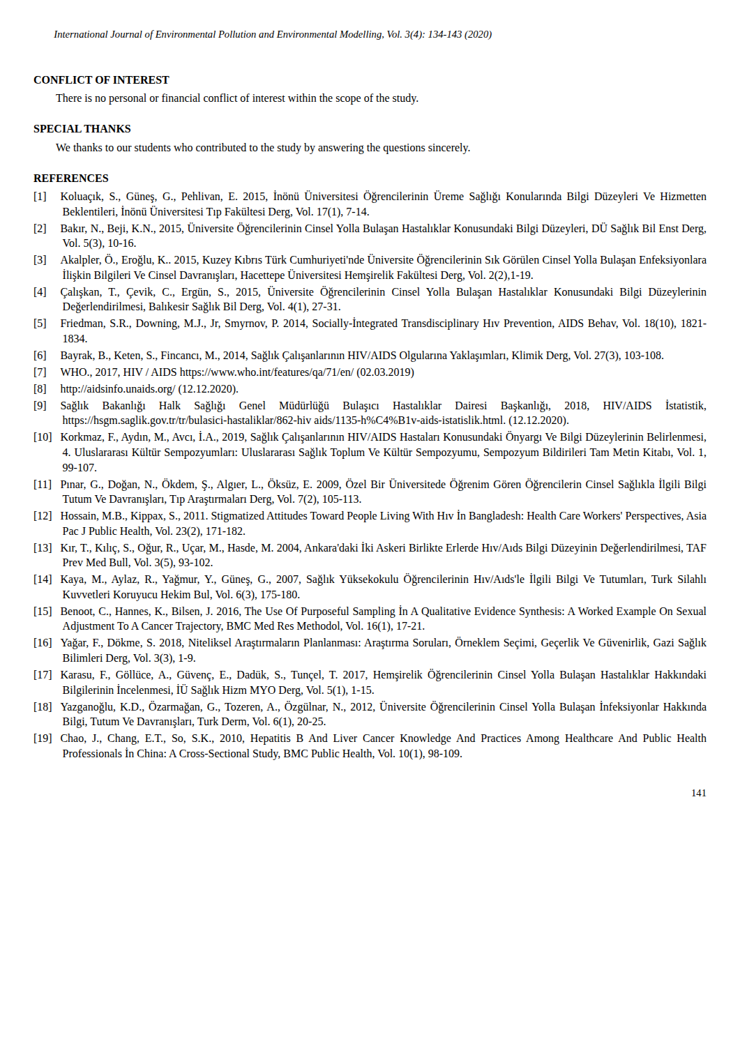International Journal of Environmental Pollution and Environmental Modelling, Vol. 3(4): 134-143 (2020)
Conflict of Interest
There is no personal or financial conflict of interest within the scope of the study.
Special Thanks
We thanks to our students who contributed to the study by answering the questions sincerely.
References
[1] Koluaçık, S., Güneş, G., Pehlivan, E. 2015, İnönü Üniversitesi Öğrencilerinin Üreme Sağlığı Konularında Bilgi Düzeyleri Ve Hizmetten Beklentileri, İnönü Üniversitesi Tıp Fakültesi Derg, Vol. 17(1), 7-14.
[2] Bakır, N., Beji, K.N., 2015, Üniversite Öğrencilerinin Cinsel Yolla Bulaşan Hastalıklar Konusundaki Bilgi Düzeyleri, DÜ Sağlık Bil Enst Derg, Vol. 5(3), 10-16.
[3] Akalpler, Ö., Eroğlu, K.. 2015, Kuzey Kıbrıs Türk Cumhuriyeti'nde Üniversite Öğrencilerinin Sık Görülen Cinsel Yolla Bulaşan Enfeksiyonlara İlişkin Bilgileri Ve Cinsel Davranışları, Hacettepe Üniversitesi Hemşirelik Fakültesi Derg, Vol. 2(2),1-19.
[4] Çalışkan, T., Çevik, C., Ergün, S., 2015, Üniversite Öğrencilerinin Cinsel Yolla Bulaşan Hastalıklar Konusundaki Bilgi Düzeylerinin Değerlendirilmesi, Balıkesir Sağlık Bil Derg, Vol. 4(1), 27-31.
[5] Friedman, S.R., Downing, M.J., Jr, Smyrnov, P. 2014, Socially-İntegrated Transdisciplinary Hıv Prevention, AIDS Behav, Vol. 18(10), 1821-1834.
[6] Bayrak, B., Keten, S., Fincancı, M., 2014, Sağlık Çalışanlarının HIV/AIDS Olgularına Yaklaşımları, Klimik Derg, Vol. 27(3), 103-108.
[7] WHO., 2017, HIV / AIDS https://www.who.int/features/qa/71/en/ (02.03.2019)
[8] http://aidsinfo.unaids.org/ (12.12.2020).
[9] Sağlık Bakanlığı Halk Sağlığı Genel Müdürlüğü Bulaşıcı Hastalıklar Dairesi Başkanlığı, 2018, HIV/AIDS İstatistik, https://hsgm.saglik.gov.tr/tr/bulasici-hastaliklar/862-hiv aids/1135-h%C4%B1v-aids-istatislik.html. (12.12.2020).
[10] Korkmaz, F., Aydın, M., Avcı, İ.A., 2019, Sağlık Çalışanlarının HIV/AIDS Hastaları Konusundaki Önyargı Ve Bilgi Düzeylerinin Belirlenmesi, 4. Uluslararası Kültür Sempozyumları: Uluslararası Sağlık Toplum Ve Kültür Sempozyumu, Sempozyum Bildirileri Tam Metin Kitabı, Vol. 1, 99-107.
[11] Pınar, G., Doğan, N., Ökdem, Ş., Algıer, L., Öksüz, E. 2009, Özel Bir Üniversitede Öğrenim Gören Öğrencilerin Cinsel Sağlıkla İlgili Bilgi Tutum Ve Davranışları, Tıp Araştırmaları Derg, Vol. 7(2), 105-113.
[12] Hossain, M.B., Kippax, S., 2011. Stigmatized Attitudes Toward People Living With Hıv İn Bangladesh: Health Care Workers' Perspectives, Asia Pac J Public Health, Vol. 23(2), 171-182.
[13] Kır, T., Kılıç, S., Oğur, R., Uçar, M., Hasde, M. 2004, Ankara'daki İki Askeri Birlikte Erlerde Hıv/Aıds Bilgi Düzeyinin Değerlendirilmesi, TAF Prev Med Bull, Vol. 3(5), 93-102.
[14] Kaya, M., Aylaz, R., Yağmur, Y., Güneş, G., 2007, Sağlık Yüksekokulu Öğrencilerinin Hıv/Aıds'le İlgili Bilgi Ve Tutumları, Turk Silahlı Kuvvetleri Koruyucu Hekim Bul, Vol. 6(3), 175-180.
[15] Benoot, C., Hannes, K., Bilsen, J. 2016, The Use Of Purposeful Sampling İn A Qualitative Evidence Synthesis: A Worked Example On Sexual Adjustment To A Cancer Trajectory, BMC Med Res Methodol, Vol. 16(1), 17-21.
[16] Yağar, F., Dökme, S. 2018, Niteliksel Araştırmaların Planlanması: Araştırma Soruları, Örneklem Seçimi, Geçerlik Ve Güvenirlik, Gazi Sağlık Bilimleri Derg, Vol. 3(3), 1-9.
[17] Karasu, F., Göllüce, A., Güvenç, E., Dadük, S., Tunçel, T. 2017, Hemşirelik Öğrencilerinin Cinsel Yolla Bulaşan Hastalıklar Hakkındaki Bilgilerinin İncelenmesi, İÜ Sağlık Hizm MYO Derg, Vol. 5(1), 1-15.
[18] Yazganoğlu, K.D., Özarmağan, G., Tozeren, A., Özgülnar, N., 2012, Üniversite Öğrencilerinin Cinsel Yolla Bulaşan İnfeksiyonlar Hakkında Bilgi, Tutum Ve Davranışları, Turk Derm, Vol. 6(1), 20-25.
[19] Chao, J., Chang, E.T., So, S.K., 2010, Hepatitis B And Liver Cancer Knowledge And Practices Among Healthcare And Public Health Professionals İn China: A Cross-Sectional Study, BMC Public Health, Vol. 10(1), 98-109.
141